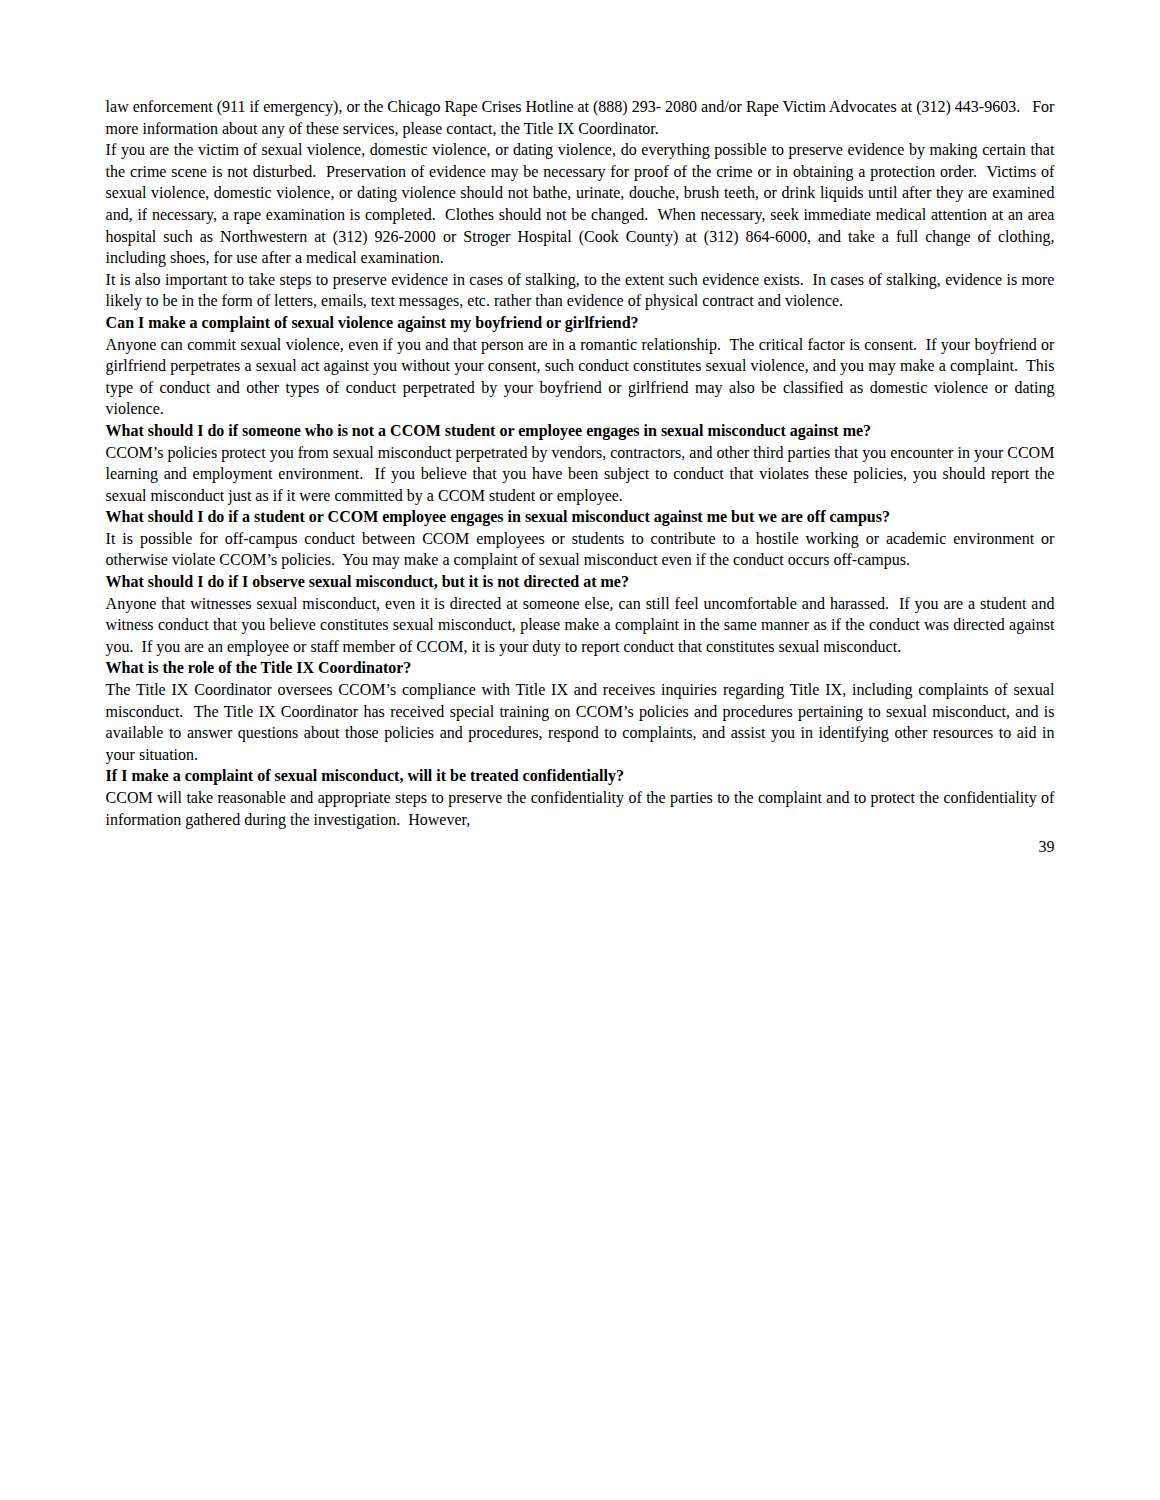law enforcement (911 if emergency), or the Chicago Rape Crises Hotline at (888) 293- 2080 and/or Rape Victim Advocates at (312) 443-9603. For more information about any of these services, please contact, the Title IX Coordinator.
If you are the victim of sexual violence, domestic violence, or dating violence, do everything possible to preserve evidence by making certain that the crime scene is not disturbed. Preservation of evidence may be necessary for proof of the crime or in obtaining a protection order. Victims of sexual violence, domestic violence, or dating violence should not bathe, urinate, douche, brush teeth, or drink liquids until after they are examined and, if necessary, a rape examination is completed. Clothes should not be changed. When necessary, seek immediate medical attention at an area hospital such as Northwestern at (312) 926-2000 or Stroger Hospital (Cook County) at (312) 864-6000, and take a full change of clothing, including shoes, for use after a medical examination.
It is also important to take steps to preserve evidence in cases of stalking, to the extent such evidence exists. In cases of stalking, evidence is more likely to be in the form of letters, emails, text messages, etc. rather than evidence of physical contract and violence.
Can I make a complaint of sexual violence against my boyfriend or girlfriend?
Anyone can commit sexual violence, even if you and that person are in a romantic relationship. The critical factor is consent. If your boyfriend or girlfriend perpetrates a sexual act against you without your consent, such conduct constitutes sexual violence, and you may make a complaint. This type of conduct and other types of conduct perpetrated by your boyfriend or girlfriend may also be classified as domestic violence or dating violence.
What should I do if someone who is not a CCOM student or employee engages in sexual misconduct against me?
CCOM’s policies protect you from sexual misconduct perpetrated by vendors, contractors, and other third parties that you encounter in your CCOM learning and employment environment. If you believe that you have been subject to conduct that violates these policies, you should report the sexual misconduct just as if it were committed by a CCOM student or employee.
What should I do if a student or CCOM employee engages in sexual misconduct against me but we are off campus?
It is possible for off-campus conduct between CCOM employees or students to contribute to a hostile working or academic environment or otherwise violate CCOM’s policies. You may make a complaint of sexual misconduct even if the conduct occurs off-campus.
What should I do if I observe sexual misconduct, but it is not directed at me?
Anyone that witnesses sexual misconduct, even it is directed at someone else, can still feel uncomfortable and harassed. If you are a student and witness conduct that you believe constitutes sexual misconduct, please make a complaint in the same manner as if the conduct was directed against you. If you are an employee or staff member of CCOM, it is your duty to report conduct that constitutes sexual misconduct.
What is the role of the Title IX Coordinator?
The Title IX Coordinator oversees CCOM’s compliance with Title IX and receives inquiries regarding Title IX, including complaints of sexual misconduct. The Title IX Coordinator has received special training on CCOM’s policies and procedures pertaining to sexual misconduct, and is available to answer questions about those policies and procedures, respond to complaints, and assist you in identifying other resources to aid in your situation.
If I make a complaint of sexual misconduct, will it be treated confidentially?
CCOM will take reasonable and appropriate steps to preserve the confidentiality of the parties to the complaint and to protect the confidentiality of information gathered during the investigation. However,
39